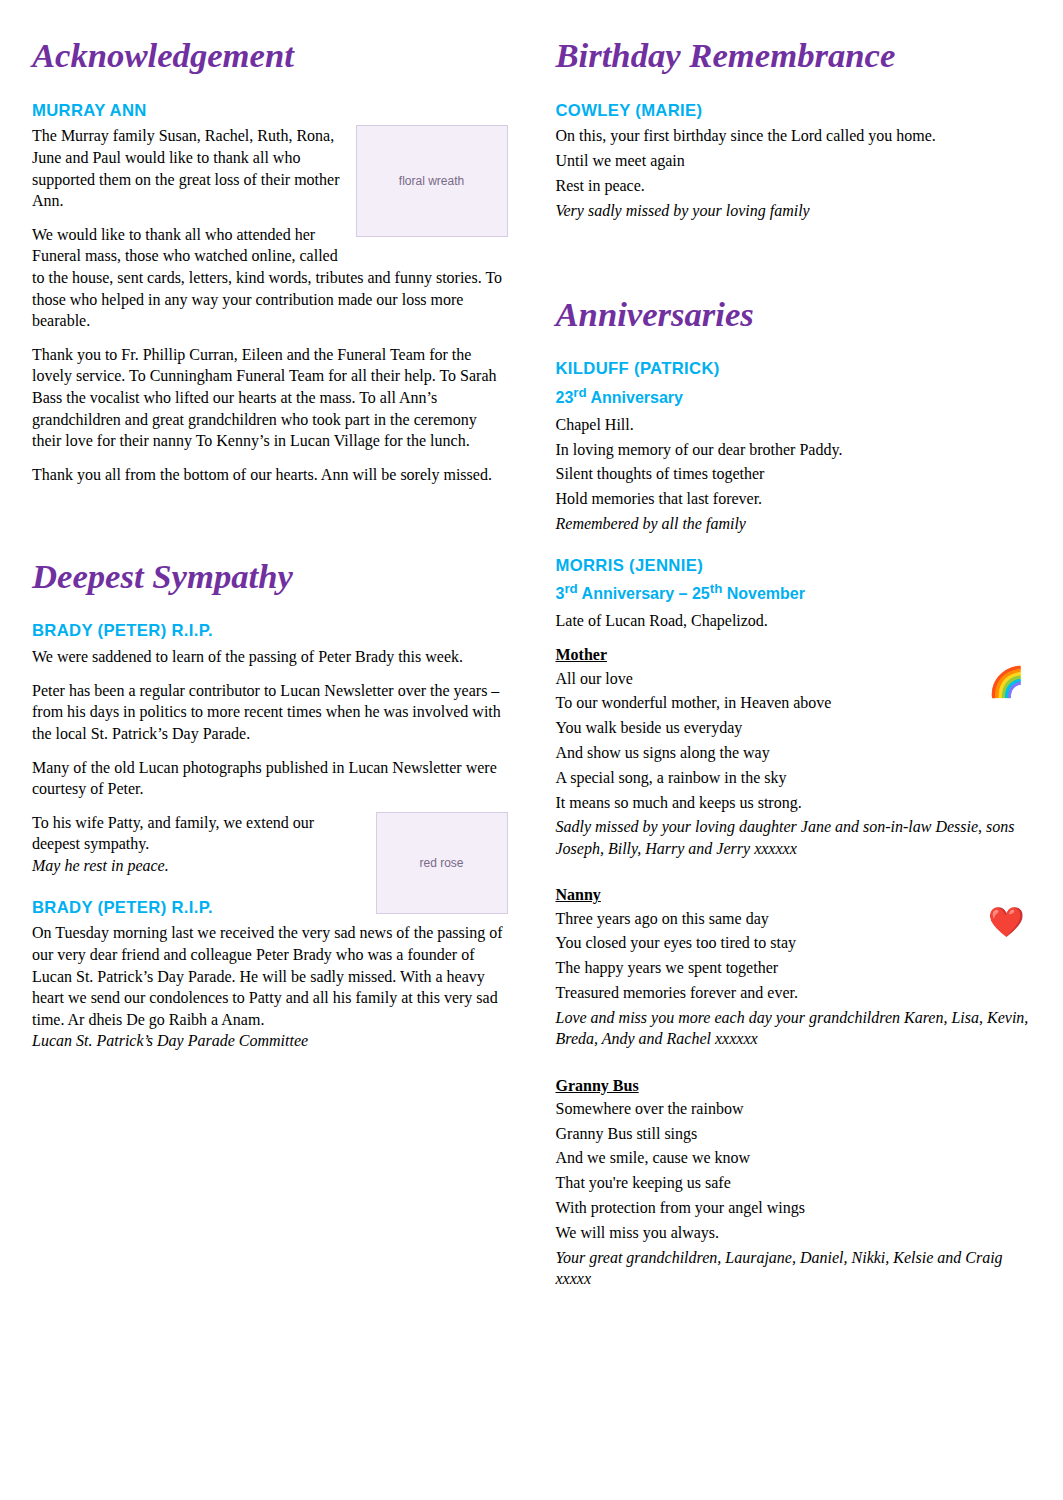Acknowledgement
MURRAY ANN
floral wreath
The Murray family Susan, Rachel, Ruth, Rona, June and Paul would like to thank all who supported them on the great loss of their mother Ann.
We would like to thank all who attended her Funeral mass, those who watched online, called to the house, sent cards, letters, kind words, tributes and funny stories. To those who helped in any way your contribution made our loss more bearable.
Thank you to Fr. Phillip Curran, Eileen and the Funeral Team for the lovely service. To Cunningham Funeral Team for all their help. To Sarah Bass the vocalist who lifted our hearts at the mass. To all Ann’s grandchildren and great grandchildren who took part in the ceremony their love for their nanny To Kenny’s in Lucan Village for the lunch.
Thank you all from the bottom of our hearts. Ann will be sorely missed.
Deepest Sympathy
BRADY (PETER) R.I.P.
We were saddened to learn of the passing of Peter Brady this week.
Peter has been a regular contributor to Lucan Newsletter over the years – from his days in politics to more recent times when he was involved with the local St. Patrick’s Day Parade.
Many of the old Lucan photographs published in Lucan Newsletter were courtesy of Peter.
red rose
To his wife Patty, and family, we extend our deepest sympathy.
May he rest in peace.
BRADY (PETER) R.I.P.
On Tuesday morning last we received the very sad news of the passing of our very dear friend and colleague Peter Brady who was a founder of Lucan St. Patrick’s Day Parade. He will be sadly missed. With a heavy heart we send our condolences to Patty and all his family at this very sad time. Ar dheis De go Raibh a Anam.
Lucan St. Patrick’s Day Parade Committee
Birthday Remembrance
COWLEY (MARIE)
On this, your first birthday since the Lord called you home.
Until we meet again
Rest in peace.
Very sadly missed by your loving family
Anniversaries
KILDUFF (PATRICK)
23rd Anniversary
Chapel Hill.
In loving memory of our dear brother Paddy.
Silent thoughts of times together
Hold memories that last forever.
Remembered by all the family
MORRIS (JENNIE)
3rd Anniversary – 25th November
Late of Lucan Road, Chapelizod.
Mother
🌈
All our love
To our wonderful mother, in Heaven above
You walk beside us everyday
And show us signs along the way
A special song, a rainbow in the sky
It means so much and keeps us strong.
Sadly missed by your loving daughter Jane and son-in-law Dessie, sons Joseph, Billy, Harry and Jerry xxxxxx
Nanny
❤️
Three years ago on this same day
You closed your eyes too tired to stay
The happy years we spent together
Treasured memories forever and ever.
Love and miss you more each day your grandchildren Karen, Lisa, Kevin, Breda, Andy and Rachel xxxxxx
Granny Bus
Somewhere over the rainbow
Granny Bus still sings
And we smile, cause we know
That you're keeping us safe
With protection from your angel wings
We will miss you always.
Your great grandchildren, Laurajane, Daniel, Nikki, Kelsie and Craig xxxxx